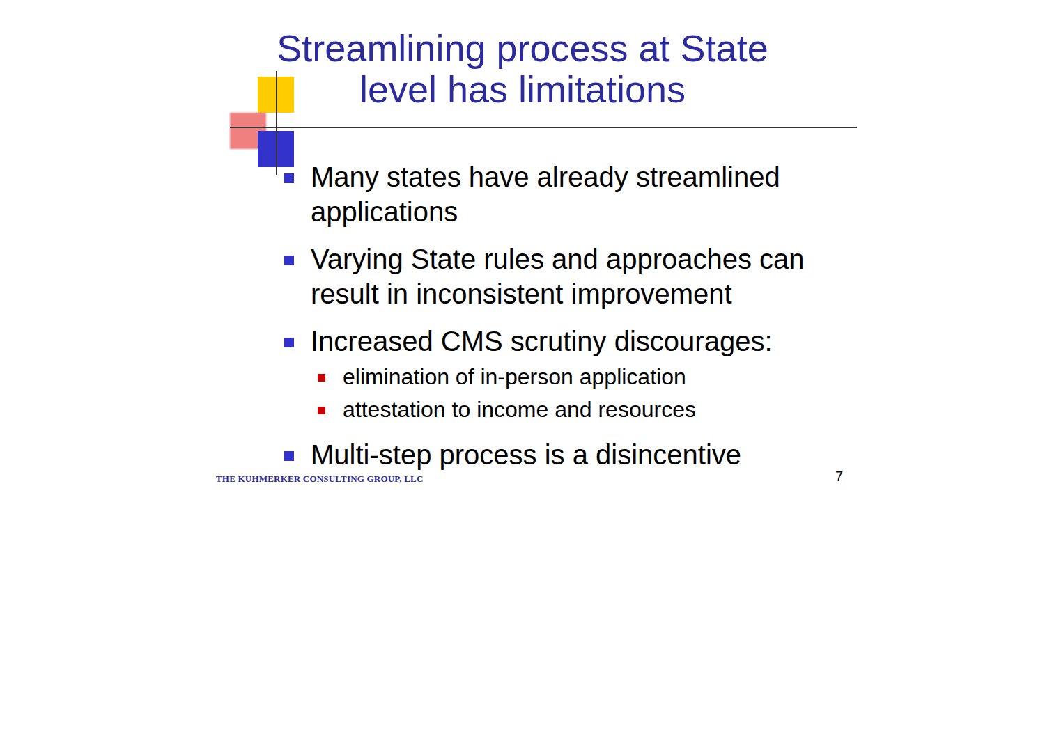Streamlining process at State
level has limitations
Many states have already streamlined applications
Varying State rules and approaches can result in inconsistent improvement
Increased CMS scrutiny discourages:
elimination of in-person application
attestation to income and resources
Multi-step process is a disincentive
THE KUHMERKER CONSULTING GROUP, LLC
7